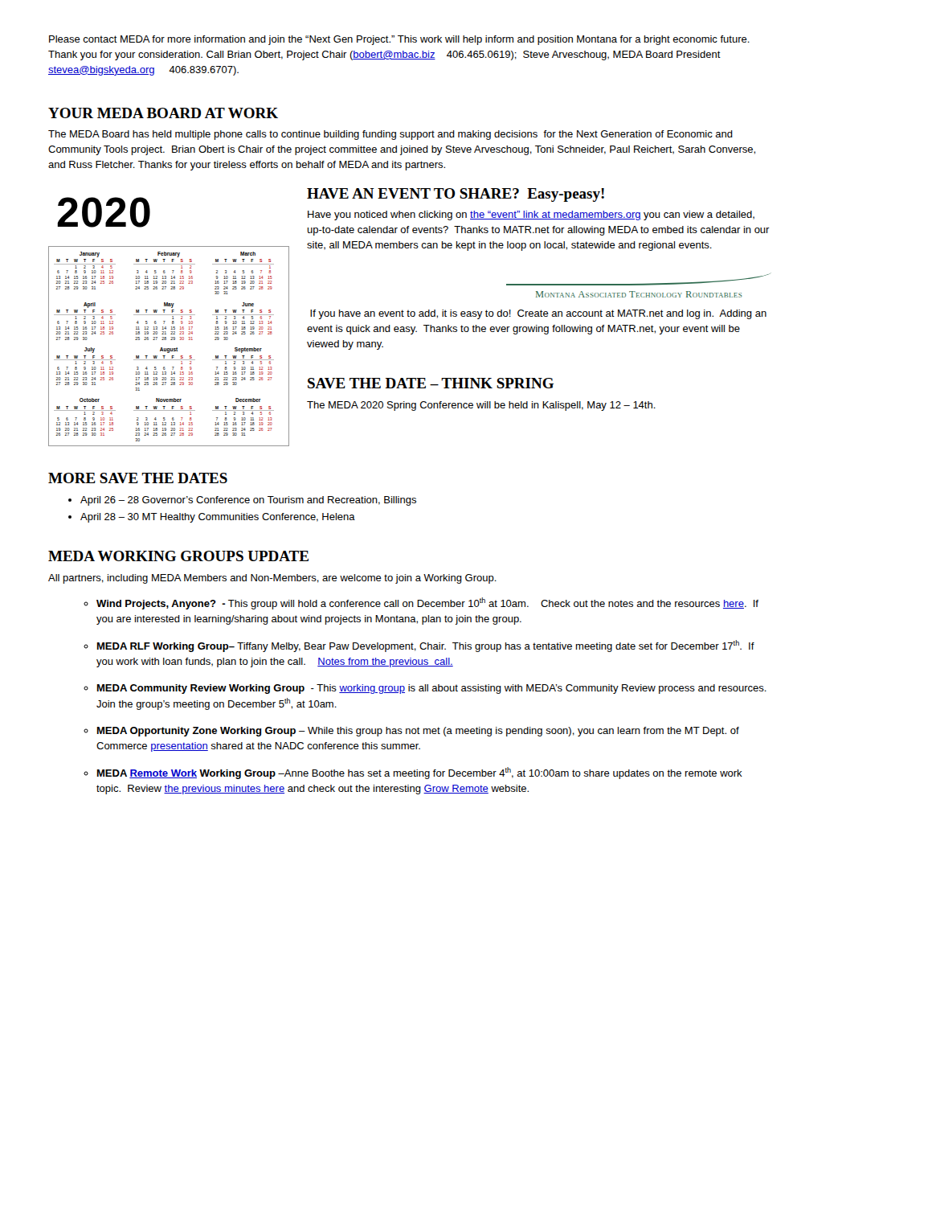Please contact MEDA for more information and join the “Next Gen Project.” This work will help inform and position Montana for a bright economic future. Thank you for your consideration. Call Brian Obert, Project Chair (bobert@mbac.biz 406.465.0619); Steve Arveschoug, MEDA Board President stevea@bigskyeda.org 406.839.6707).
YOUR MEDA BOARD AT WORK
The MEDA Board has held multiple phone calls to continue building funding support and making decisions for the Next Generation of Economic and Community Tools project. Brian Obert is Chair of the project committee and joined by Steve Arveschoug, Toni Schneider, Paul Reichert, Sarah Converse, and Russ Fletcher. Thanks for your tireless efforts on behalf of MEDA and its partners.
2020
January
| M | T | W | T | F | S | S |
| | | 1 | 2 | 3 | 4 | 5 |
| 6 | 7 | 8 | 9 | 10 | 11 | 12 |
| 13 | 14 | 15 | 16 | 17 | 18 | 19 |
| 20 | 21 | 22 | 23 | 24 | 25 | 26 |
| 27 | 28 | 29 | 30 | 31 | | |
February
| M | T | W | T | F | S | S |
| | | | | | 1 | 2 |
| 3 | 4 | 5 | 6 | 7 | 8 | 9 |
| 10 | 11 | 12 | 13 | 14 | 15 | 16 |
| 17 | 18 | 19 | 20 | 21 | 22 | 23 |
| 24 | 25 | 26 | 27 | 28 | 29 | |
March
| M | T | W | T | F | S | S |
| | | | | | | 1 |
| 2 | 3 | 4 | 5 | 6 | 7 | 8 |
| 9 | 10 | 11 | 12 | 13 | 14 | 15 |
| 16 | 17 | 18 | 19 | 20 | 21 | 22 |
| 23 | 24 | 25 | 26 | 27 | 28 | 29 |
| 30 | 31 | | | | | |
April
| M | T | W | T | F | S | S |
| | | 1 | 2 | 3 | 4 | 5 |
| 6 | 7 | 8 | 9 | 10 | 11 | 12 |
| 13 | 14 | 15 | 16 | 17 | 18 | 19 |
| 20 | 21 | 22 | 23 | 24 | 25 | 26 |
| 27 | 28 | 29 | 30 | | | |
May
| M | T | W | T | F | S | S |
| | | | | 1 | 2 | 3 |
| 4 | 5 | 6 | 7 | 8 | 9 | 10 |
| 11 | 12 | 13 | 14 | 15 | 16 | 17 |
| 18 | 19 | 20 | 21 | 22 | 23 | 24 |
| 25 | 26 | 27 | 28 | 29 | 30 | 31 |
June
| M | T | W | T | F | S | S |
| 1 | 2 | 3 | 4 | 5 | 6 | 7 |
| 8 | 9 | 10 | 11 | 12 | 13 | 14 |
| 15 | 16 | 17 | 18 | 19 | 20 | 21 |
| 22 | 23 | 24 | 25 | 26 | 27 | 28 |
| 29 | 30 | | | | | |
July
| M | T | W | T | F | S | S |
| | | 1 | 2 | 3 | 4 | 5 |
| 6 | 7 | 8 | 9 | 10 | 11 | 12 |
| 13 | 14 | 15 | 16 | 17 | 18 | 19 |
| 20 | 21 | 22 | 23 | 24 | 25 | 26 |
| 27 | 28 | 29 | 30 | 31 | | |
August
| M | T | W | T | F | S | S |
| | | | | | 1 | 2 |
| 3 | 4 | 5 | 6 | 7 | 8 | 9 |
| 10 | 11 | 12 | 13 | 14 | 15 | 16 |
| 17 | 18 | 19 | 20 | 21 | 22 | 23 |
| 24 | 25 | 26 | 27 | 28 | 29 | 30 |
| 31 | | | | | | |
September
| M | T | W | T | F | S | S |
| | 1 | 2 | 3 | 4 | 5 | 6 |
| 7 | 8 | 9 | 10 | 11 | 12 | 13 |
| 14 | 15 | 16 | 17 | 18 | 19 | 20 |
| 21 | 22 | 23 | 24 | 25 | 26 | 27 |
| 28 | 29 | 30 | | | | |
October
| M | T | W | T | F | S | S |
| | | | 1 | 2 | 3 | 4 |
| 5 | 6 | 7 | 8 | 9 | 10 | 11 |
| 12 | 13 | 14 | 15 | 16 | 17 | 18 |
| 19 | 20 | 21 | 22 | 23 | 24 | 25 |
| 26 | 27 | 28 | 29 | 30 | 31 | |
November
| M | T | W | T | F | S | S |
| | | | | | | 1 |
| 2 | 3 | 4 | 5 | 6 | 7 | 8 |
| 9 | 10 | 11 | 12 | 13 | 14 | 15 |
| 16 | 17 | 18 | 19 | 20 | 21 | 22 |
| 23 | 24 | 25 | 26 | 27 | 28 | 29 |
| 30 | | | | | | |
December
| M | T | W | T | F | S | S |
| | 1 | 2 | 3 | 4 | 5 | 6 |
| 7 | 8 | 9 | 10 | 11 | 12 | 13 |
| 14 | 15 | 16 | 17 | 18 | 19 | 20 |
| 21 | 22 | 23 | 24 | 25 | 26 | 27 |
| 28 | 29 | 30 | 31 | | | |
HAVE AN EVENT TO SHARE? Easy-peasy!
Have you noticed when clicking on the “event” link at medamembers.org you can view a detailed, up-to-date calendar of events? Thanks to MATR.net for allowing MEDA to embed its calendar in our site, all MEDA members can be kept in the loop on local, statewide and regional events.
Montana Associated Technology Roundtables
If you have an event to add, it is easy to do! Create an account at MATR.net and log in. Adding an event is quick and easy. Thanks to the ever growing following of MATR.net, your event will be viewed by many.
SAVE THE DATE – THINK SPRING
The MEDA 2020 Spring Conference will be held in Kalispell, May 12 – 14th.
MORE SAVE THE DATES
April 26 – 28 Governor’s Conference on Tourism and Recreation, Billings
April 28 – 30 MT Healthy Communities Conference, Helena
MEDA WORKING GROUPS UPDATE
All partners, including MEDA Members and Non-Members, are welcome to join a Working Group.
Wind Projects, Anyone? - This group will hold a conference call on December 10th at 10am. Check out the notes and the resources here. If you are interested in learning/sharing about wind projects in Montana, plan to join the group.
MEDA RLF Working Group– Tiffany Melby, Bear Paw Development, Chair. This group has a tentative meeting date set for December 17th. If you work with loan funds, plan to join the call. Notes from the previous call.
MEDA Community Review Working Group - This working group is all about assisting with MEDA’s Community Review process and resources. Join the group’s meeting on December 5th, at 10am.
MEDA Opportunity Zone Working Group – While this group has not met (a meeting is pending soon), you can learn from the MT Dept. of Commerce presentation shared at the NADC conference this summer.
MEDA Remote Work Working Group –Anne Boothe has set a meeting for December 4th, at 10:00am to share updates on the remote work topic. Review the previous minutes here and check out the interesting Grow Remote website.